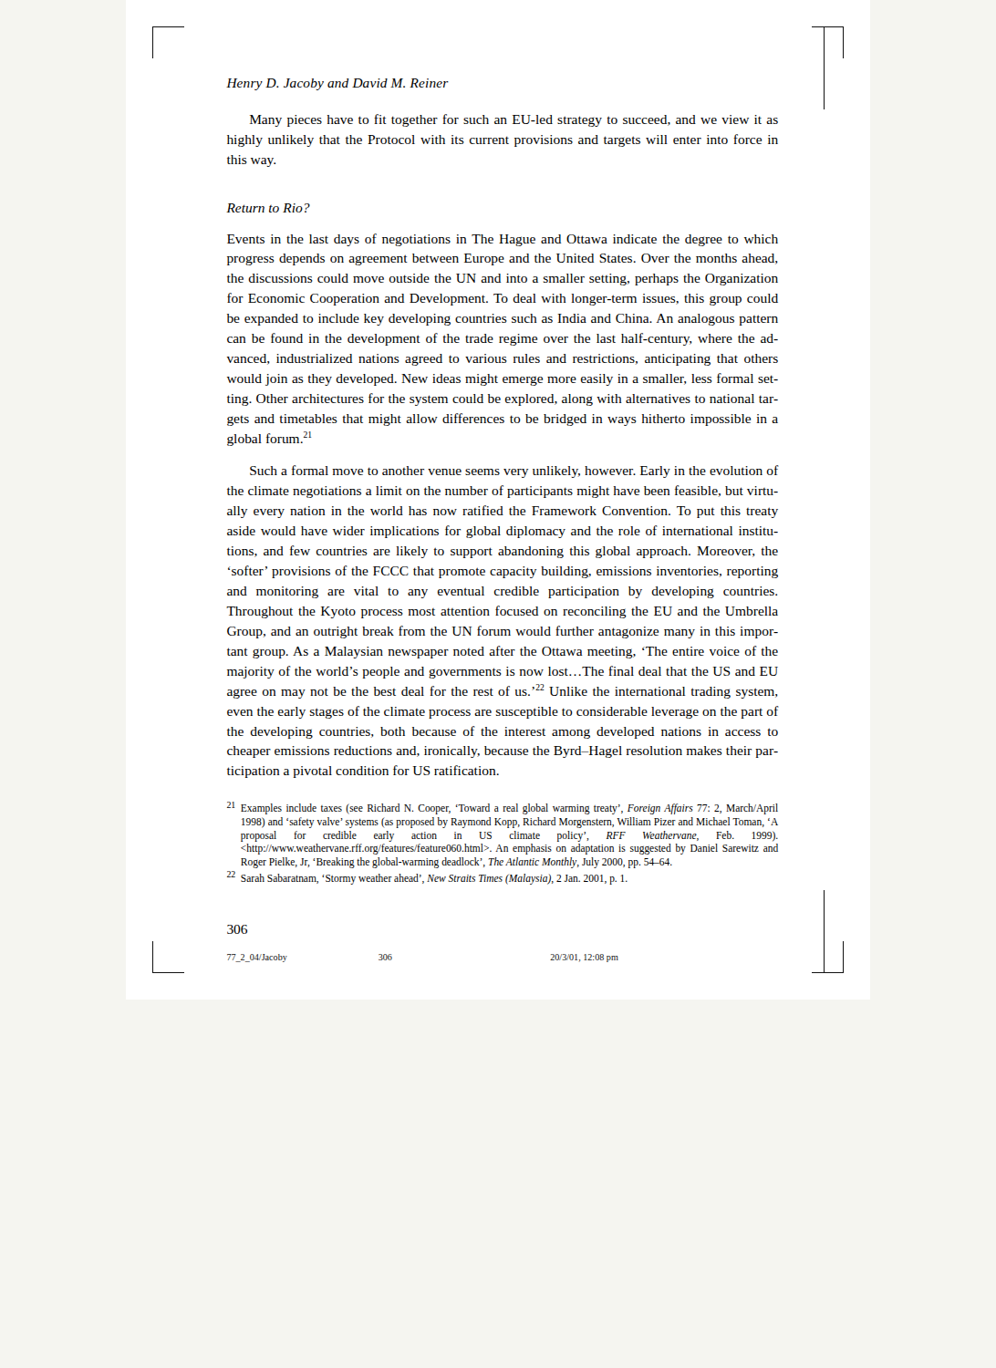Henry D. Jacoby and David M. Reiner
Many pieces have to fit together for such an EU-led strategy to succeed, and we view it as highly unlikely that the Protocol with its current provisions and targets will enter into force in this way.
Return to Rio?
Events in the last days of negotiations in The Hague and Ottawa indicate the degree to which progress depends on agreement between Europe and the United States. Over the months ahead, the discussions could move outside the UN and into a smaller setting, perhaps the Organization for Economic Cooperation and Development. To deal with longer-term issues, this group could be expanded to include key developing countries such as India and China. An analogous pattern can be found in the development of the trade regime over the last half-century, where the advanced, industrialized nations agreed to various rules and restrictions, anticipating that others would join as they developed. New ideas might emerge more easily in a smaller, less formal setting. Other architectures for the system could be explored, along with alternatives to national targets and timetables that might allow differences to be bridged in ways hitherto impossible in a global forum.21
Such a formal move to another venue seems very unlikely, however. Early in the evolution of the climate negotiations a limit on the number of participants might have been feasible, but virtually every nation in the world has now ratified the Framework Convention. To put this treaty aside would have wider implications for global diplomacy and the role of international institutions, and few countries are likely to support abandoning this global approach. Moreover, the ‘softer’ provisions of the FCCC that promote capacity building, emissions inventories, reporting and monitoring are vital to any eventual credible participation by developing countries. Throughout the Kyoto process most attention focused on reconciling the EU and the Umbrella Group, and an outright break from the UN forum would further antagonize many in this important group. As a Malaysian newspaper noted after the Ottawa meeting, ‘The entire voice of the majority of the world’s people and governments is now lost…The final deal that the US and EU agree on may not be the best deal for the rest of us.’22 Unlike the international trading system, even the early stages of the climate process are susceptible to considerable leverage on the part of the developing countries, both because of the interest among developed nations in access to cheaper emissions reductions and, ironically, because the Byrd–Hagel resolution makes their participation a pivotal condition for US ratification.
21 Examples include taxes (see Richard N. Cooper, ‘Toward a real global warming treaty’, Foreign Affairs 77: 2, March/April 1998) and ‘safety valve’ systems (as proposed by Raymond Kopp, Richard Morgenstern, William Pizer and Michael Toman, ‘A proposal for credible early action in US climate policy’, RFF Weathervane, Feb. 1999). <http://www.weathervane.rff.org/features/feature060.html>. An emphasis on adaptation is suggested by Daniel Sarewitz and Roger Pielke, Jr, ‘Breaking the global-warming deadlock’, The Atlantic Monthly, July 2000, pp. 54–64.
22 Sarah Sabaratnam, ‘Stormy weather ahead’, New Straits Times (Malaysia), 2 Jan. 2001, p. 1.
306
77_2_04/Jacoby
306
20/3/01, 12:08 pm